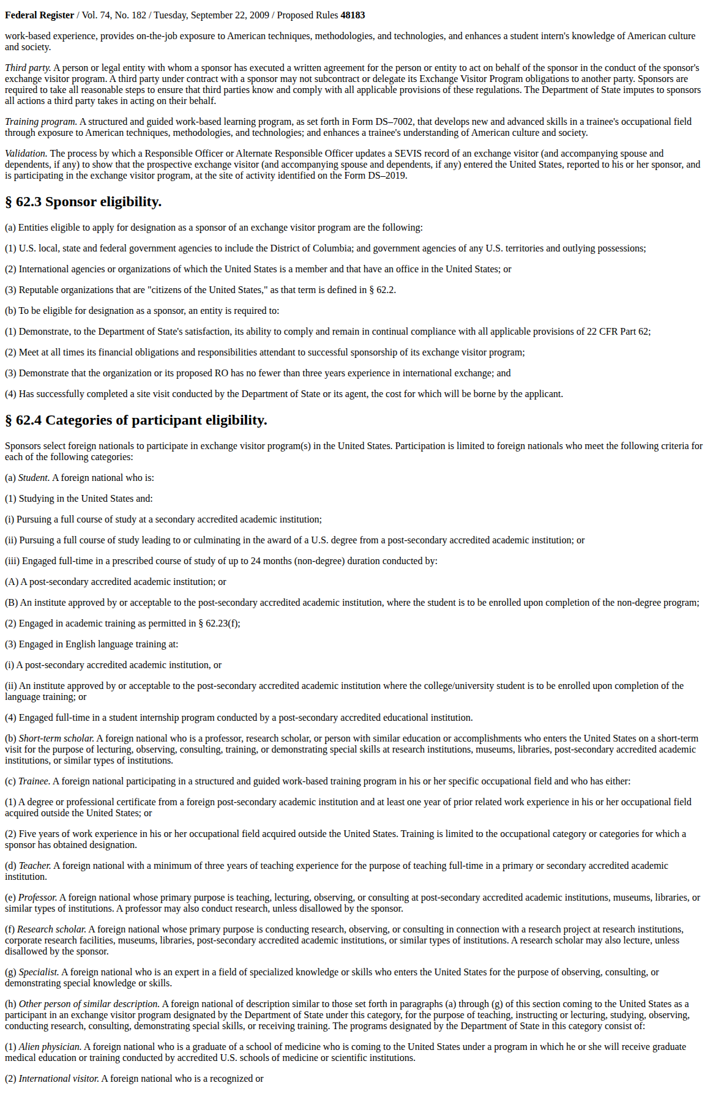Federal Register / Vol. 74, No. 182 / Tuesday, September 22, 2009 / Proposed Rules 48183
work-based experience, provides on-the-job exposure to American techniques, methodologies, and technologies, and enhances a student intern's knowledge of American culture and society.
Third party. A person or legal entity with whom a sponsor has executed a written agreement for the person or entity to act on behalf of the sponsor in the conduct of the sponsor's exchange visitor program. A third party under contract with a sponsor may not subcontract or delegate its Exchange Visitor Program obligations to another party. Sponsors are required to take all reasonable steps to ensure that third parties know and comply with all applicable provisions of these regulations. The Department of State imputes to sponsors all actions a third party takes in acting on their behalf.
Training program. A structured and guided work-based learning program, as set forth in Form DS–7002, that develops new and advanced skills in a trainee's occupational field through exposure to American techniques, methodologies, and technologies; and enhances a trainee's understanding of American culture and society.
Validation. The process by which a Responsible Officer or Alternate Responsible Officer updates a SEVIS record of an exchange visitor (and accompanying spouse and dependents, if any) to show that the prospective exchange visitor (and accompanying spouse and dependents, if any) entered the United States, reported to his or her sponsor, and is participating in the exchange visitor program, at the site of activity identified on the Form DS–2019.
§ 62.3 Sponsor eligibility.
(a) Entities eligible to apply for designation as a sponsor of an exchange visitor program are the following:
(1) U.S. local, state and federal government agencies to include the District of Columbia; and government agencies of any U.S. territories and outlying possessions;
(2) International agencies or organizations of which the United States is a member and that have an office in the United States; or
(3) Reputable organizations that are "citizens of the United States," as that term is defined in § 62.2.
(b) To be eligible for designation as a sponsor, an entity is required to:
(1) Demonstrate, to the Department of State's satisfaction, its ability to comply and remain in continual compliance with all applicable provisions of 22 CFR Part 62;
(2) Meet at all times its financial obligations and responsibilities attendant to successful sponsorship of its exchange visitor program;
(3) Demonstrate that the organization or its proposed RO has no fewer than three years experience in international exchange; and
(4) Has successfully completed a site visit conducted by the Department of State or its agent, the cost for which will be borne by the applicant.
§ 62.4 Categories of participant eligibility.
Sponsors select foreign nationals to participate in exchange visitor program(s) in the United States. Participation is limited to foreign nationals who meet the following criteria for each of the following categories:
(a) Student. A foreign national who is:
(1) Studying in the United States and:
(i) Pursuing a full course of study at a secondary accredited academic institution;
(ii) Pursuing a full course of study leading to or culminating in the award of a U.S. degree from a post-secondary accredited academic institution; or
(iii) Engaged full-time in a prescribed course of study of up to 24 months (non-degree) duration conducted by:
(A) A post-secondary accredited academic institution; or
(B) An institute approved by or acceptable to the post-secondary accredited academic institution, where the student is to be enrolled upon completion of the non-degree program;
(2) Engaged in academic training as permitted in § 62.23(f);
(3) Engaged in English language training at:
(i) A post-secondary accredited academic institution, or
(ii) An institute approved by or acceptable to the post-secondary accredited academic institution where the college/university student is to be enrolled upon completion of the language training; or
(4) Engaged full-time in a student internship program conducted by a post-secondary accredited educational institution.
(b) Short-term scholar. A foreign national who is a professor, research scholar, or person with similar education or accomplishments who enters the United States on a short-term visit for the purpose of lecturing, observing, consulting, training, or demonstrating special skills at research institutions, museums, libraries, post-secondary accredited academic institutions, or similar types of institutions.
(c) Trainee. A foreign national participating in a structured and guided work-based training program in his or her specific occupational field and who has either:
(1) A degree or professional certificate from a foreign post-secondary academic institution and at least one year of prior related work experience in his or her occupational field acquired outside the United States; or
(2) Five years of work experience in his or her occupational field acquired outside the United States. Training is limited to the occupational category or categories for which a sponsor has obtained designation.
(d) Teacher. A foreign national with a minimum of three years of teaching experience for the purpose of teaching full-time in a primary or secondary accredited academic institution.
(e) Professor. A foreign national whose primary purpose is teaching, lecturing, observing, or consulting at post-secondary accredited academic institutions, museums, libraries, or similar types of institutions. A professor may also conduct research, unless disallowed by the sponsor.
(f) Research scholar. A foreign national whose primary purpose is conducting research, observing, or consulting in connection with a research project at research institutions, corporate research facilities, museums, libraries, post-secondary accredited academic institutions, or similar types of institutions. A research scholar may also lecture, unless disallowed by the sponsor.
(g) Specialist. A foreign national who is an expert in a field of specialized knowledge or skills who enters the United States for the purpose of observing, consulting, or demonstrating special knowledge or skills.
(h) Other person of similar description. A foreign national of description similar to those set forth in paragraphs (a) through (g) of this section coming to the United States as a participant in an exchange visitor program designated by the Department of State under this category, for the purpose of teaching, instructing or lecturing, studying, observing, conducting research, consulting, demonstrating special skills, or receiving training. The programs designated by the Department of State in this category consist of:
(1) Alien physician. A foreign national who is a graduate of a school of medicine who is coming to the United States under a program in which he or she will receive graduate medical education or training conducted by accredited U.S. schools of medicine or scientific institutions.
(2) International visitor. A foreign national who is a recognized or